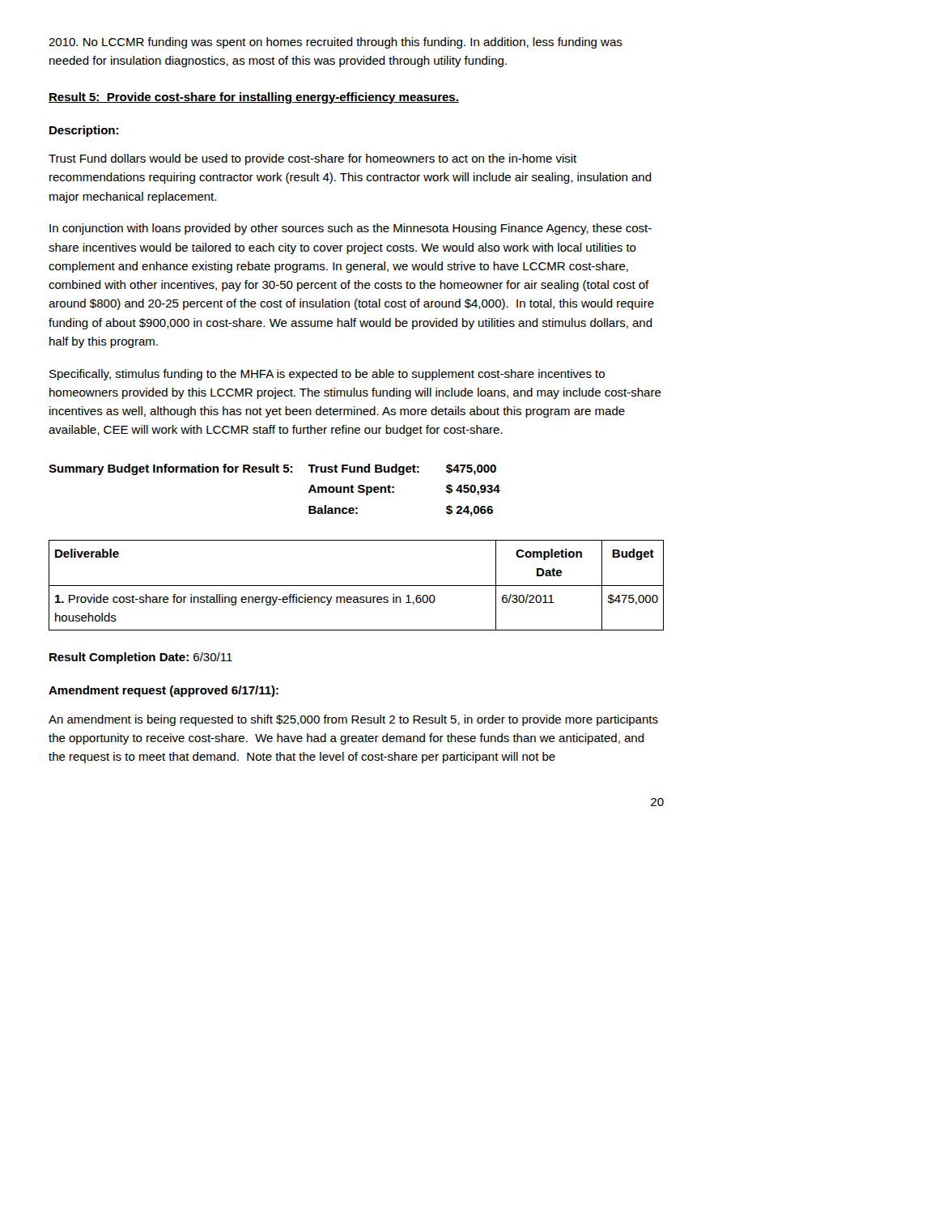2010. No LCCMR funding was spent on homes recruited through this funding. In addition, less funding was needed for insulation diagnostics, as most of this was provided through utility funding.
Result 5: Provide cost-share for installing energy-efficiency measures.
Description:
Trust Fund dollars would be used to provide cost-share for homeowners to act on the in-home visit recommendations requiring contractor work (result 4). This contractor work will include air sealing, insulation and major mechanical replacement.
In conjunction with loans provided by other sources such as the Minnesota Housing Finance Agency, these cost-share incentives would be tailored to each city to cover project costs. We would also work with local utilities to complement and enhance existing rebate programs. In general, we would strive to have LCCMR cost-share, combined with other incentives, pay for 30-50 percent of the costs to the homeowner for air sealing (total cost of around $800) and 20-25 percent of the cost of insulation (total cost of around $4,000). In total, this would require funding of about $900,000 in cost-share. We assume half would be provided by utilities and stimulus dollars, and half by this program.
Specifically, stimulus funding to the MHFA is expected to be able to supplement cost-share incentives to homeowners provided by this LCCMR project. The stimulus funding will include loans, and may include cost-share incentives as well, although this has not yet been determined. As more details about this program are made available, CEE will work with LCCMR staff to further refine our budget for cost-share.
| Summary Budget Information for Result 5: | Trust Fund Budget: | $475,000 |
| | Amount Spent: | $ 450,934 |
| | Balance: | $ 24,066 |
| Deliverable | Completion Date | Budget |
| --- | --- | --- |
| 1. Provide cost-share for installing energy-efficiency measures in 1,600 households | 6/30/2011 | $475,000 |
Result Completion Date: 6/30/11
Amendment request (approved 6/17/11):
An amendment is being requested to shift $25,000 from Result 2 to Result 5, in order to provide more participants the opportunity to receive cost-share. We have had a greater demand for these funds than we anticipated, and the request is to meet that demand. Note that the level of cost-share per participant will not be
20